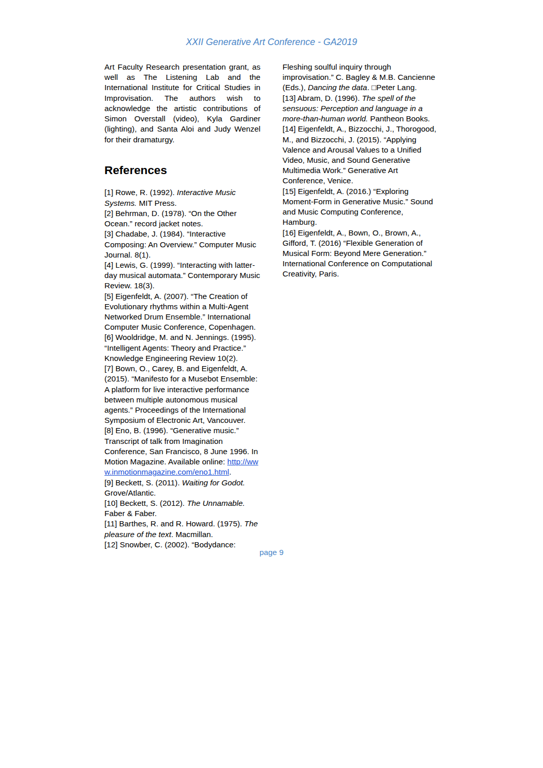XXII Generative Art Conference - GA2019
Art Faculty Research presentation grant, as well as The Listening Lab and the International Institute for Critical Studies in Improvisation. The authors wish to acknowledge the artistic contributions of Simon Overstall (video), Kyla Gardiner (lighting), and Santa Aloi and Judy Wenzel for their dramaturgy.
References
[1] Rowe, R. (1992). Interactive Music Systems. MIT Press.
[2] Behrman, D. (1978). “On the Other Ocean.” record jacket notes.
[3] Chadabe, J. (1984). “Interactive Composing: An Overview.” Computer Music Journal. 8(1).
[4] Lewis, G. (1999). “Interacting with latter-day musical automata.” Contemporary Music Review. 18(3).
[5] Eigenfeldt, A. (2007). “The Creation of Evolutionary rhythms within a Multi-Agent Networked Drum Ensemble.” International Computer Music Conference, Copenhagen.
[6] Wooldridge, M. and N. Jennings. (1995). “Intelligent Agents: Theory and Practice.” Knowledge Engineering Review 10(2).
[7] Bown, O., Carey, B. and Eigenfeldt, A. (2015). “Manifesto for a Musebot Ensemble: A platform for live interactive performance between multiple autonomous musical agents.” Proceedings of the International Symposium of Electronic Art, Vancouver.
[8] Eno, B. (1996). “Generative music.” Transcript of talk from Imagination Conference, San Francisco, 8 June 1996. In Motion Magazine. Available online: http://www.inmotionmagazine.com/eno1.html.
[9] Beckett, S. (2011). Waiting for Godot. Grove/Atlantic.
[10] Beckett, S. (2012). The Unnamable. Faber & Faber.
[11] Barthes, R. and R. Howard. (1975). The pleasure of the text. Macmillan.
[12] Snowber, C. (2002). “Bodydance:
Fleshing soulful inquiry through improvisation.” C. Bagley & M.B. Cancienne (Eds.), Dancing the data. □Peter Lang.
[13] Abram, D. (1996). The spell of the sensuous: Perception and language in a more-than-human world. Pantheon Books.
[14] Eigenfeldt, A., Bizzocchi, J., Thorogood, M., and Bizzocchi, J. (2015). “Applying Valence and Arousal Values to a Unified Video, Music, and Sound Generative Multimedia Work.” Generative Art Conference, Venice.
[15] Eigenfeldt, A. (2016.) “Exploring Moment-Form in Generative Music.” Sound and Music Computing Conference, Hamburg.
[16] Eigenfeldt, A., Bown, O., Brown, A., Gifford, T. (2016) “Flexible Generation of Musical Form: Beyond Mere Generation.” International Conference on Computational Creativity, Paris.
page 9